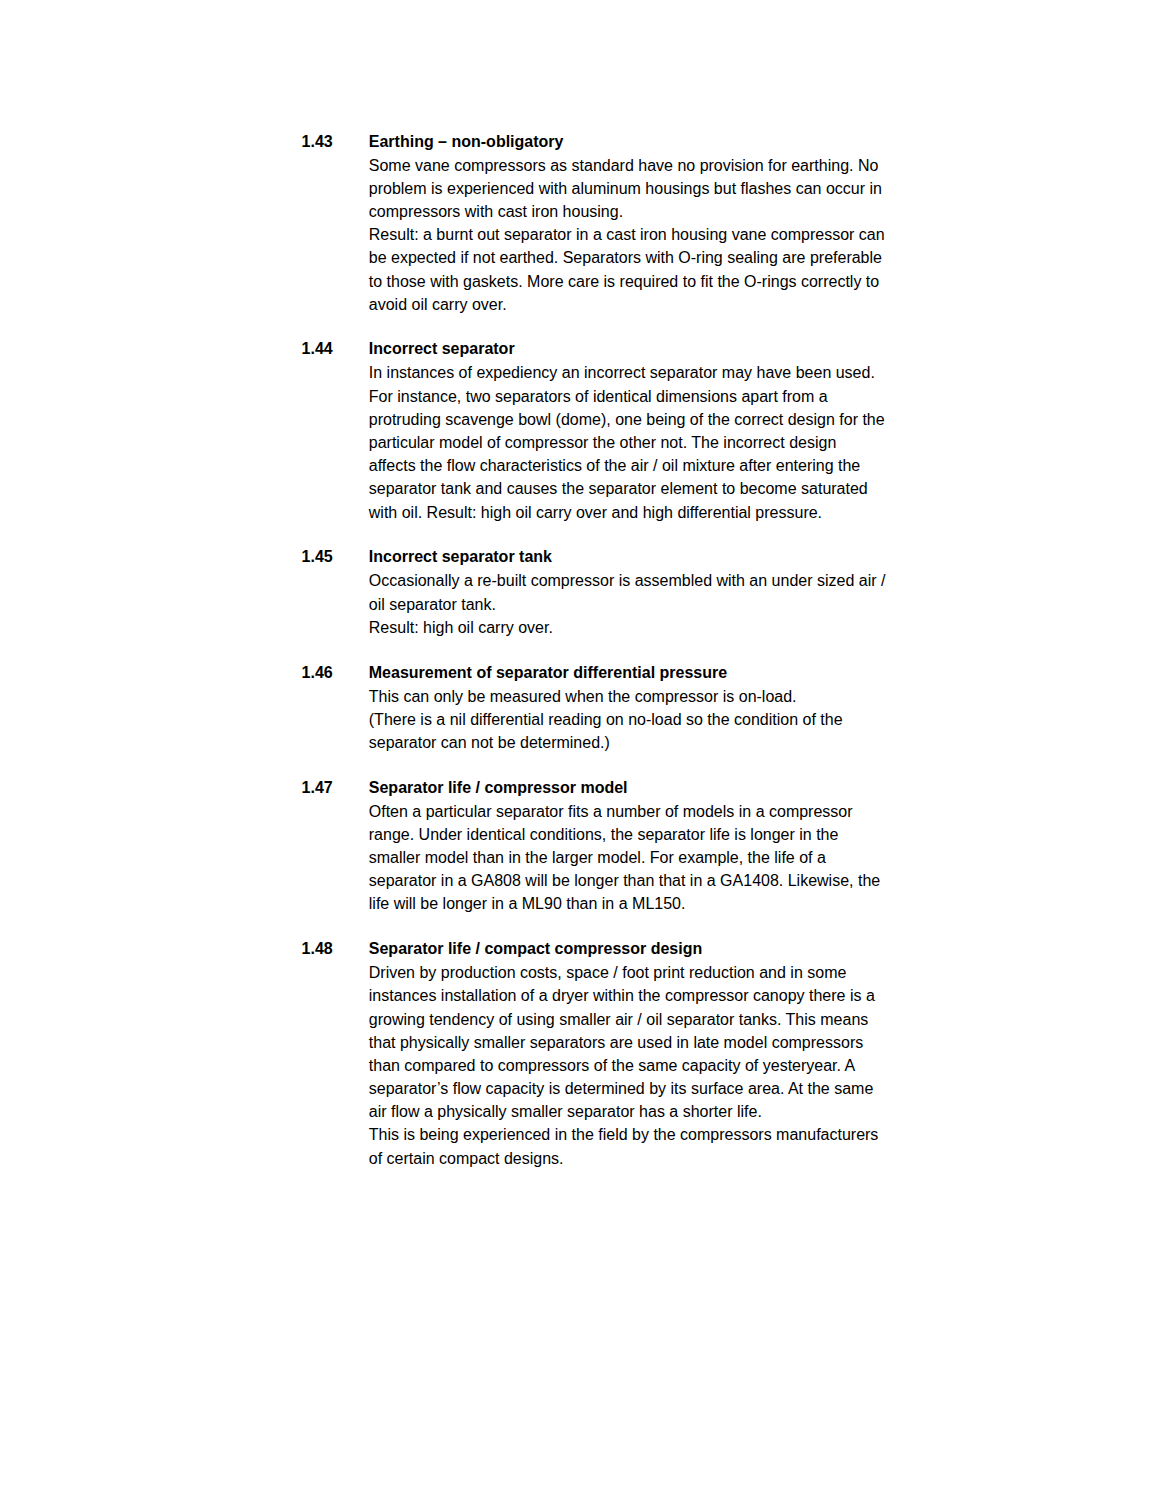1.43
Earthing – non-obligatory
Some vane compressors as standard have no provision for earthing. No problem is experienced with aluminum housings but flashes can occur in compressors with cast iron housing.
Result: a burnt out separator in a cast iron housing vane compressor can be expected if not earthed. Separators with O-ring sealing are preferable to those with gaskets. More care is required to fit the O-rings correctly to avoid oil carry over.
1.44
Incorrect separator
In instances of expediency an incorrect separator may have been used. For instance, two separators of identical dimensions apart from a protruding scavenge bowl (dome), one being of the correct design for the particular model of compressor the other not. The incorrect design affects the flow characteristics of the air / oil mixture after entering the separator tank and causes the separator element to become saturated with oil. Result: high oil carry over and high differential pressure.
1.45
Incorrect separator tank
Occasionally a re-built compressor is assembled with an under sized air / oil separator tank.
Result: high oil carry over.
1.46
Measurement of separator differential pressure
This can only be measured when the compressor is on-load.
(There is a nil differential reading on no-load so the condition of the separator can not be determined.)
1.47
Separator life / compressor model
Often a particular separator fits a number of models in a compressor range. Under identical conditions, the separator life is longer in the smaller model than in the larger model. For example, the life of a separator in a GA808 will be longer than that in a GA1408. Likewise, the life will be longer in a ML90 than in a ML150.
1.48
Separator life / compact compressor design
Driven by production costs, space / foot print reduction and in some instances installation of a dryer within the compressor canopy there is a growing tendency of using smaller air / oil separator tanks. This means that physically smaller separators are used in late model compressors than compared to compressors of the same capacity of yesteryear. A separator’s flow capacity is determined by its surface area. At the same air flow a physically smaller separator has a shorter life.
This is being experienced in the field by the compressors manufacturers of certain compact designs.